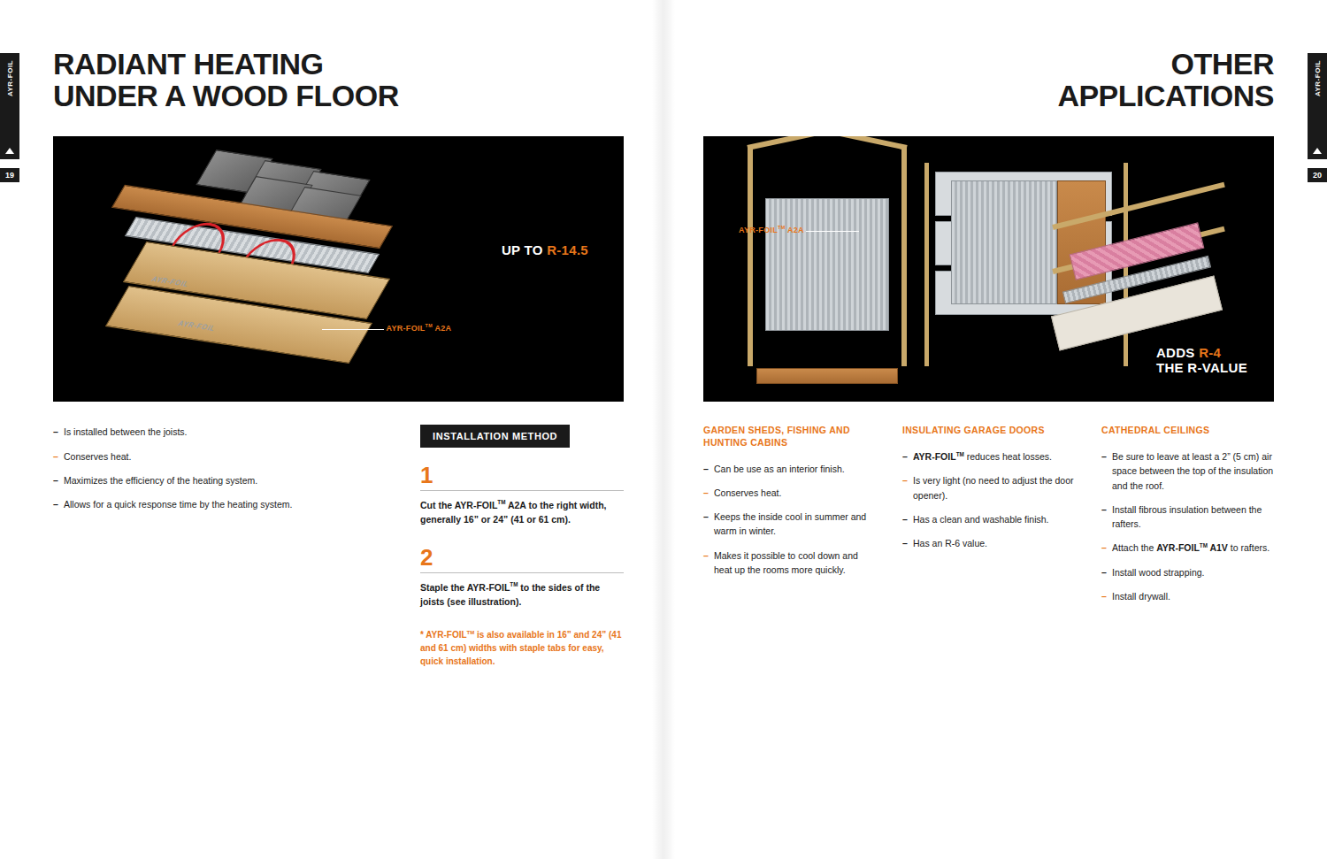AYR-FOIL
19
Radiant Heating
Under a Wood Floor
AYR-FOIL
AYR-FOIL
Up to R-14.5
AYR-FOILTM A2A
Is installed between the joists.
Conserves heat.
Maximizes the efficiency of the heating system.
Allows for a quick response time by the heating system.
Installation Method
1
Cut the AYR-FOILTM A2A to the right width, generally 16” or 24” (41 or 61 cm).
2
Staple the AYR-FOILTM to the sides of the joists (see illustration).
* AYR-FOILTM is also available in 16” and 24” (41 and 61 cm) widths with staple tabs for easy, quick installation.
AYR-FOIL
20
Other
Applications
AYR-FOILTM A2A
Adds R-4
the R-Value
Garden Sheds, Fishing and Hunting Cabins
Can be use as an interior finish.
Conserves heat.
Keeps the inside cool in summer and warm in winter.
Makes it possible to cool down and heat up the rooms more quickly.
Insulating Garage Doors
AYR-FOILTM reduces heat losses.
Is very light (no need to adjust the door opener).
Has a clean and washable finish.
Has an R-6 value.
Cathedral Ceilings
Be sure to leave at least a 2” (5 cm) air space between the top of the insulation and the roof.
Install fibrous insulation between the rafters.
Attach the AYR-FOILTM A1V to rafters.
Install wood strapping.
Install drywall.